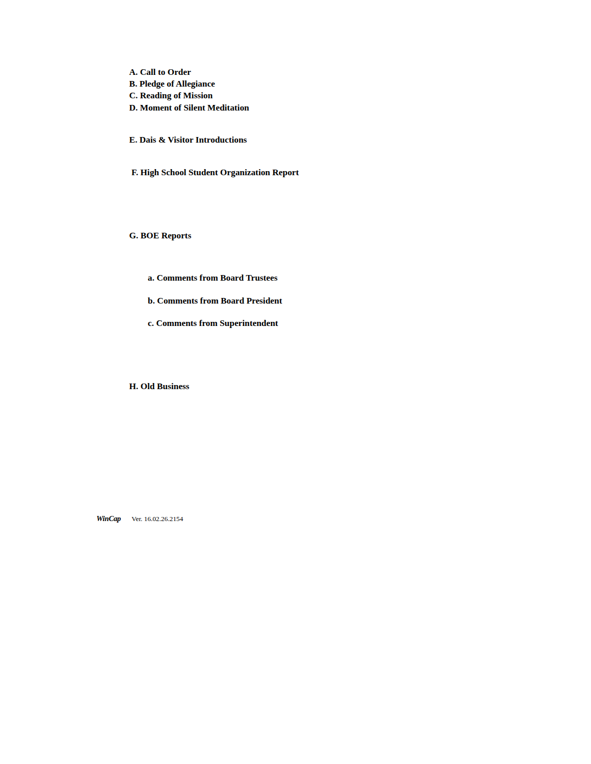A. Call to Order
B. Pledge of Allegiance
C. Reading of Mission
D. Moment of Silent Meditation
E. Dais & Visitor Introductions
F. High School Student Organization Report
G. BOE Reports
a. Comments from Board Trustees
b. Comments from Board President
c. Comments from Superintendent
H. Old Business
WinCap Ver. 16.02.26.2154